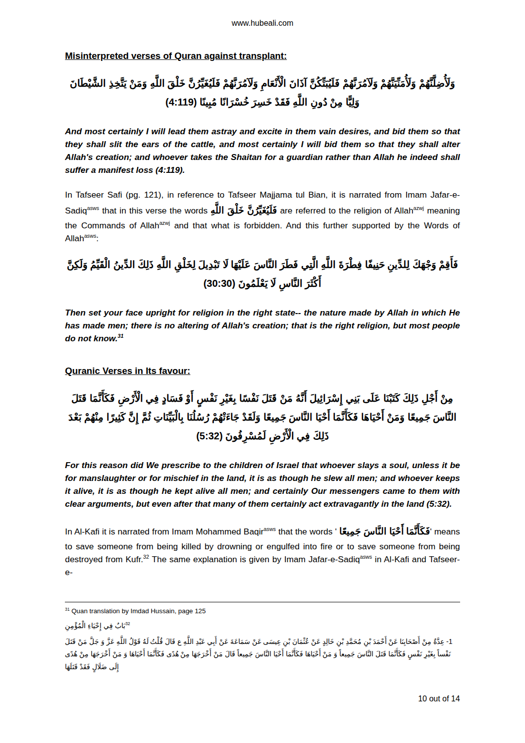www.hubeali.com
Misinterpreted verses of Quran against transplant:
وَلَأُضِلَّنَّهُمْ وَلَأُمَنِّيَنَّهُمْ وَلَآمُرَنَّهُمْ فَلَيُبَتِّكُنَّ آذَانَ الْأَنْعَامِ وَلَآمُرَنَّهُمْ فَلَيُغَيِّرُنَّ خَلْقَ اللَّهِ وَمَنْ يَتَّخِذِ الشَّيْطَانَ وَلِيًّا مِنْ دُونِ اللَّهِ فَقَدْ خَسِرَ خُسْرَانًا مُبِينًا (4:119)
And most certainly I will lead them astray and excite in them vain desires, and bid them so that they shall slit the ears of the cattle, and most certainly I will bid them so that they shall alter Allah's creation; and whoever takes the Shaitan for a guardian rather than Allah he indeed shall suffer a manifest loss (4:119).
In Tafseer Safi (pg. 121), in reference to Tafseer Majjama tul Bian, it is narrated from Imam Jafar-e-Sadiqasws that in this verse the words فَلَيُغَيِّرُنَّ خَلْقَ اللَّهِ are referred to the religion of Allahazwj meaning the Commands of Allahazwj and that what is forbidden. And this further supported by the Words of Allahasws:
فَأَقِمْ وَجْهَكَ لِلدِّينِ حَنِيفًا فِطْرَةَ اللَّهِ الَّتِي فَطَرَ النَّاسَ عَلَيْهَا لَا تَبْدِيلَ لِخَلْقِ اللَّهِ ذَلِكَ الدِّينُ الْقَيِّمُ وَلَكِنَّ أَكْثَرَ النَّاسِ لَا يَعْلَمُونَ (30:30)
Then set your face upright for religion in the right state-- the nature made by Allah in which He has made men; there is no altering of Allah's creation; that is the right religion, but most people do not know.31
Quranic Verses in Its favour:
مِنْ أَجْلِ ذَلِكَ كَتَبْنَا عَلَى بَنِي إِسْرَائِيلَ أَنَّهُ مَنْ قَتَلَ نَفْسًا بِغَيْرِ نَفْسٍ أَوْ فَسَادٍ فِي الْأَرْضِ فَكَأَنَّمَا قَتَلَ النَّاسَ جَمِيعًا وَمَنْ أَحْيَاهَا فَكَأَنَّمَا أَحْيَا النَّاسَ جَمِيعًا وَلَقَدْ جَاءَتْهُمْ رُسُلُنَا بِالْبَيِّنَاتِ ثُمَّ إِنَّ كَثِيرًا مِنْهُمْ بَعْدَ ذَلِكَ فِي الْأَرْضِ لَمُسْرِفُونَ (5:32)
For this reason did We prescribe to the children of Israel that whoever slays a soul, unless it be for manslaughter or for mischief in the land, it is as though he slew all men; and whoever keeps it alive, it is as though he kept alive all men; and certainly Our messengers came to them with clear arguments, but even after that many of them certainly act extravagantly in the land (5:32).
In Al-Kafi it is narrated from Imam Mohammed Baqirasws that the words ' فَكَأَنَّمَا أَحْيَا النَّاسَ جَمِيعًا' means to save someone from being killed by drowning or engulfed into fire or to save someone from being destroyed from Kufr.32 The same explanation is given by Imam Jafar-e-Sadiqasws in Al-Kafi and Tafseer-e-
31 Quan translation by Imdad Hussain, page 125
32بَابٌ فِي إِحْيَاءِ الْمُؤْمِنِ
1- عِدَّةٌ مِنْ أَصْحَابِنَا عَنْ أَحْمَدَ بْنِ مُحَمَّدِ بْنِ خَالِدٍ عَنْ عُثْمَانَ بْنِ عِيسَى عَنْ سَمَاعَةَ عَنْ أَبِي عَبْدِ اللَّهِ ع قَالَ قُلْتُ لَهُ قَوْلُ اللَّهِ عَزَّ وَ جَلَّ مَنْ قَتَلَ نَفْساً بِغَيْرِ نَفْسٍ فَكَأَنَّمَا قَتَلَ النَّاسَ جَمِيعاً وَ مَنْ أَحْيَاهَا فَكَأَنَّمَا أَحْيَا النَّاسَ جَمِيعاً قَالَ مَنْ أَخْرَجَهَا مِنْ هُدًى فَكَأَنَّمَا أَحْيَاهَا وَ مَنْ أَخْرَجَهَا مِنْ هُدًى إِلَى ضَلَالٍ فَقَدْ قَتَلَهَا
10 out of 14